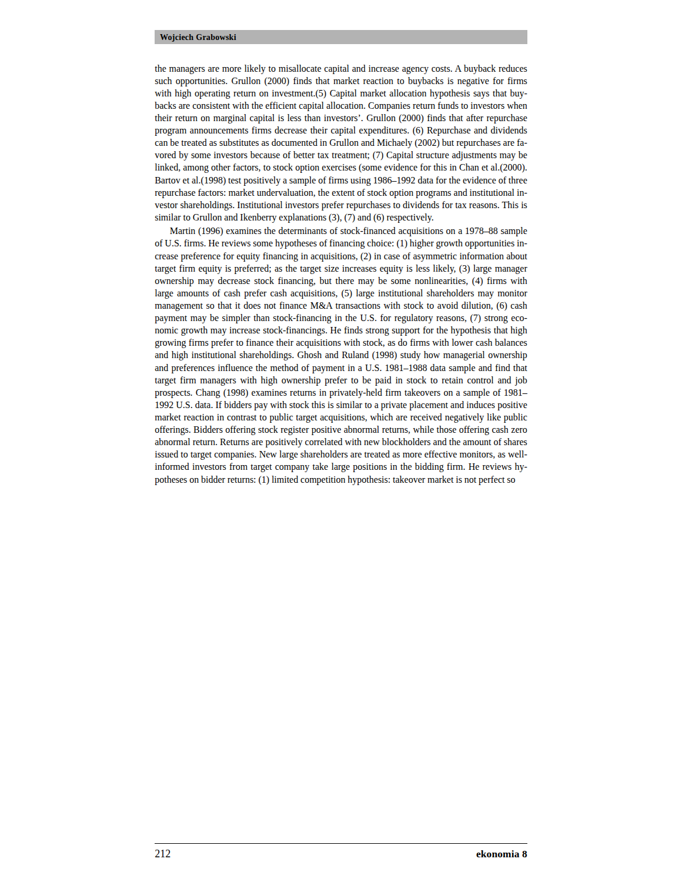Wojciech Grabowski
the managers are more likely to misallocate capital and increase agency costs. A buyback reduces such opportunities. Grullon (2000) finds that market reaction to buybacks is negative for firms with high operating return on investment.(5) Capital market allocation hypothesis says that buybacks are consistent with the efficient capital allocation. Companies return funds to investors when their return on marginal capital is less than investors’. Grullon (2000) finds that after repurchase program announcements firms decrease their capital expenditures. (6) Repurchase and dividends can be treated as substitutes as documented in Grullon and Michaely (2002) but repurchases are favored by some investors because of better tax treatment; (7) Capital structure adjustments may be linked, among other factors, to stock option exercises (some evidence for this in Chan et al.(2000). Bartov et al.(1998) test positively a sample of firms using 1986–1992 data for the evidence of three repurchase factors: market undervaluation, the extent of stock option programs and institutional investor shareholdings. Institutional investors prefer repurchases to dividends for tax reasons. This is similar to Grullon and Ikenberry explanations (3), (7) and (6) respectively.
Martin (1996) examines the determinants of stock-financed acquisitions on a 1978–88 sample of U.S. firms. He reviews some hypotheses of financing choice: (1) higher growth opportunities increase preference for equity financing in acquisitions, (2) in case of asymmetric information about target firm equity is preferred; as the target size increases equity is less likely, (3) large manager ownership may decrease stock financing, but there may be some nonlinearities, (4) firms with large amounts of cash prefer cash acquisitions, (5) large institutional shareholders may monitor management so that it does not finance M&A transactions with stock to avoid dilution, (6) cash payment may be simpler than stock-financing in the U.S. for regulatory reasons, (7) strong economic growth may increase stock-financings. He finds strong support for the hypothesis that high growing firms prefer to finance their acquisitions with stock, as do firms with lower cash balances and high institutional shareholdings. Ghosh and Ruland (1998) study how managerial ownership and preferences influence the method of payment in a U.S. 1981–1988 data sample and find that target firm managers with high ownership prefer to be paid in stock to retain control and job prospects. Chang (1998) examines returns in privately-held firm takeovers on a sample of 1981–1992 U.S. data. If bidders pay with stock this is similar to a private placement and induces positive market reaction in contrast to public target acquisitions, which are received negatively like public offerings. Bidders offering stock register positive abnormal returns, while those offering cash zero abnormal return. Returns are positively correlated with new blockholders and the amount of shares issued to target companies. New large shareholders are treated as more effective monitors, as well-informed investors from target company take large positions in the bidding firm. He reviews hypotheses on bidder returns: (1) limited competition hypothesis: takeover market is not perfect so
212 ekonomia 8